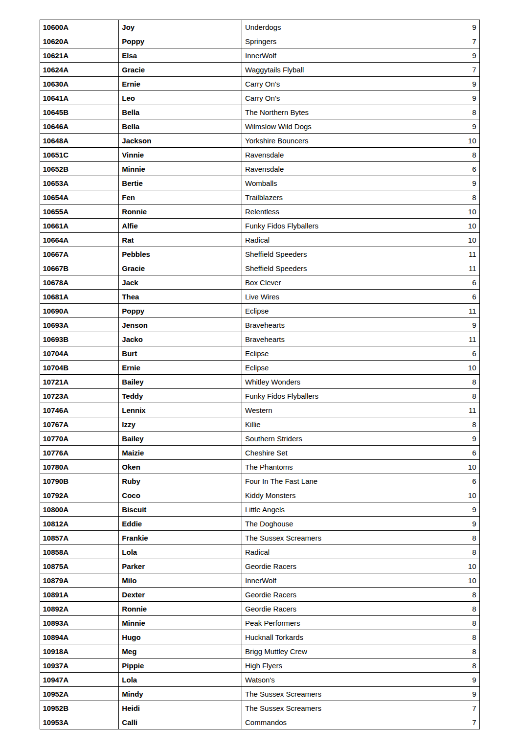| 10600A | Joy | Underdogs | 9 |
| 10620A | Poppy | Springers | 7 |
| 10621A | Elsa | InnerWolf | 9 |
| 10624A | Gracie | Waggytails Flyball | 7 |
| 10630A | Ernie | Carry On's | 9 |
| 10641A | Leo | Carry On's | 9 |
| 10645B | Bella | The Northern Bytes | 8 |
| 10646A | Bella | Wilmslow Wild Dogs | 9 |
| 10648A | Jackson | Yorkshire Bouncers | 10 |
| 10651C | Vinnie | Ravensdale | 8 |
| 10652B | Minnie | Ravensdale | 6 |
| 10653A | Bertie | Womballs | 9 |
| 10654A | Fen | Trailblazers | 8 |
| 10655A | Ronnie | Relentless | 10 |
| 10661A | Alfie | Funky Fidos Flyballers | 10 |
| 10664A | Rat | Radical | 10 |
| 10667A | Pebbles | Sheffield Speeders | 11 |
| 10667B | Gracie | Sheffield Speeders | 11 |
| 10678A | Jack | Box Clever | 6 |
| 10681A | Thea | Live Wires | 6 |
| 10690A | Poppy | Eclipse | 11 |
| 10693A | Jenson | Bravehearts | 9 |
| 10693B | Jacko | Bravehearts | 11 |
| 10704A | Burt | Eclipse | 6 |
| 10704B | Ernie | Eclipse | 10 |
| 10721A | Bailey | Whitley Wonders | 8 |
| 10723A | Teddy | Funky Fidos Flyballers | 8 |
| 10746A | Lennix | Western | 11 |
| 10767A | Izzy | Killie | 8 |
| 10770A | Bailey | Southern Striders | 9 |
| 10776A | Maizie | Cheshire Set | 6 |
| 10780A | Oken | The Phantoms | 10 |
| 10790B | Ruby | Four In The Fast Lane | 6 |
| 10792A | Coco | Kiddy Monsters | 10 |
| 10800A | Biscuit | Little Angels | 9 |
| 10812A | Eddie | The Doghouse | 9 |
| 10857A | Frankie | The Sussex Screamers | 8 |
| 10858A | Lola | Radical | 8 |
| 10875A | Parker | Geordie Racers | 10 |
| 10879A | Milo | InnerWolf | 10 |
| 10891A | Dexter | Geordie Racers | 8 |
| 10892A | Ronnie | Geordie Racers | 8 |
| 10893A | Minnie | Peak Performers | 8 |
| 10894A | Hugo | Hucknall Torkards | 8 |
| 10918A | Meg | Brigg Muttley Crew | 8 |
| 10937A | Pippie | High Flyers | 8 |
| 10947A | Lola | Watson's | 9 |
| 10952A | Mindy | The Sussex Screamers | 9 |
| 10952B | Heidi | The Sussex Screamers | 7 |
| 10953A | Calli | Commandos | 7 |